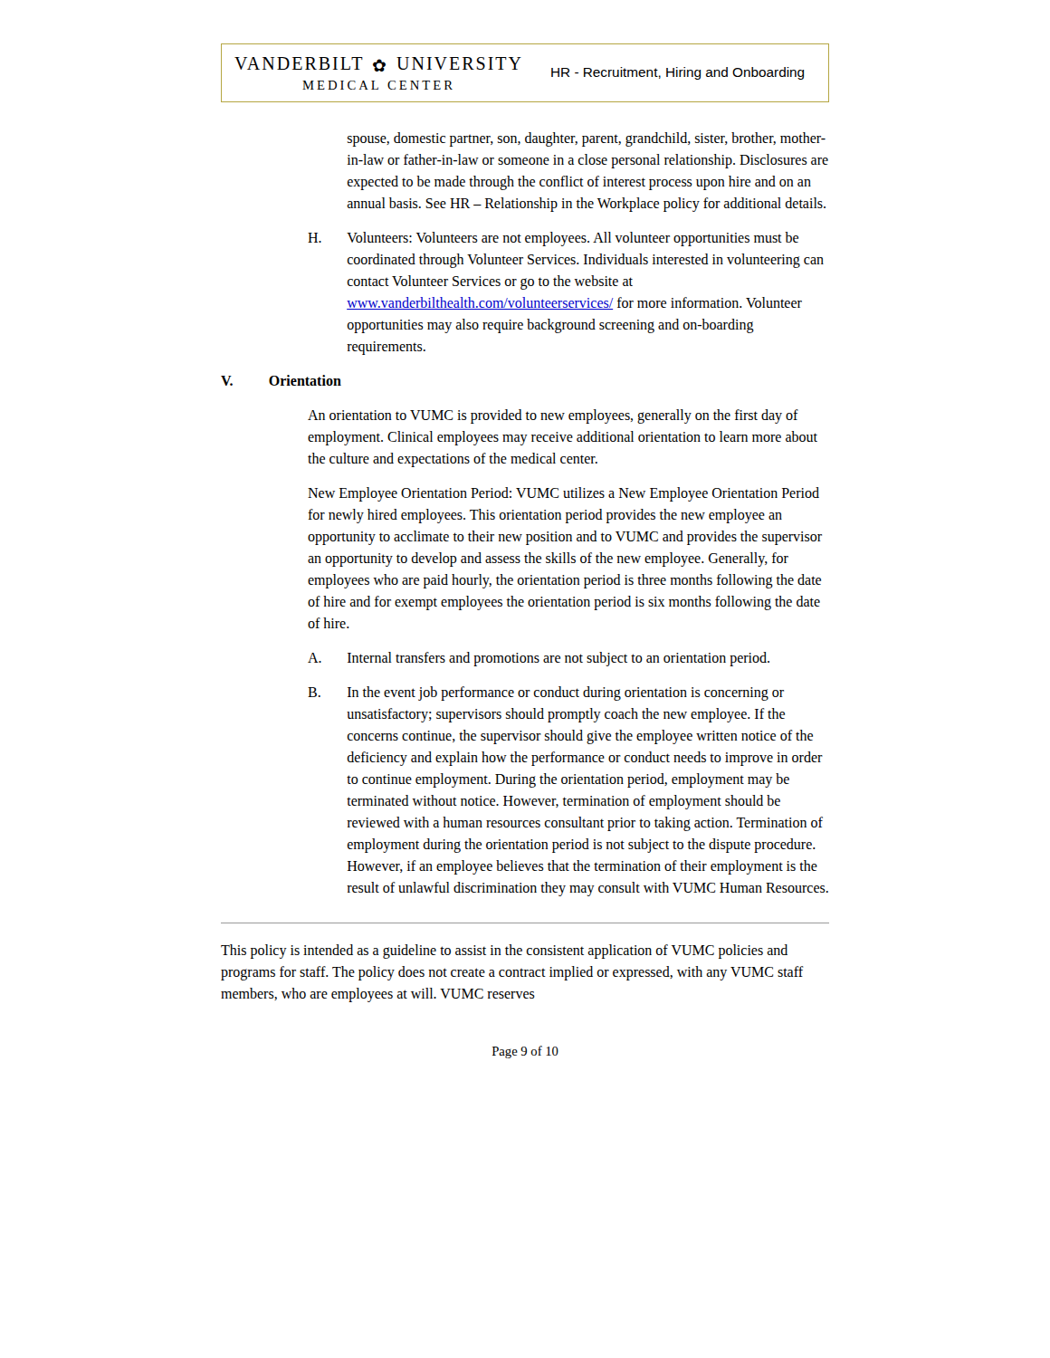VANDERBILT ✿ UNIVERSITY
MEDICAL CENTER
HR - Recruitment, Hiring and Onboarding
spouse, domestic partner, son, daughter, parent, grandchild, sister, brother, mother-in-law or father-in-law or someone in a close personal relationship. Disclosures are expected to be made through the conflict of interest process upon hire and on an annual basis. See HR – Relationship in the Workplace policy for additional details.
H.
Volunteers: Volunteers are not employees. All volunteer opportunities must be coordinated through Volunteer Services. Individuals interested in volunteering can contact Volunteer Services or go to the website at www.vanderbilthealth.com/volunteerservices/ for more information. Volunteer opportunities may also require background screening and on-boarding requirements.
V.
Orientation
An orientation to VUMC is provided to new employees, generally on the first day of employment. Clinical employees may receive additional orientation to learn more about the culture and expectations of the medical center.
New Employee Orientation Period: VUMC utilizes a New Employee Orientation Period for newly hired employees. This orientation period provides the new employee an opportunity to acclimate to their new position and to VUMC and provides the supervisor an opportunity to develop and assess the skills of the new employee. Generally, for employees who are paid hourly, the orientation period is three months following the date of hire and for exempt employees the orientation period is six months following the date of hire.
A.
Internal transfers and promotions are not subject to an orientation period.
B.
In the event job performance or conduct during orientation is concerning or unsatisfactory; supervisors should promptly coach the new employee. If the concerns continue, the supervisor should give the employee written notice of the deficiency and explain how the performance or conduct needs to improve in order to continue employment. During the orientation period, employment may be terminated without notice. However, termination of employment should be reviewed with a human resources consultant prior to taking action. Termination of employment during the orientation period is not subject to the dispute procedure. However, if an employee believes that the termination of their employment is the result of unlawful discrimination they may consult with VUMC Human Resources.
This policy is intended as a guideline to assist in the consistent application of VUMC policies and programs for staff. The policy does not create a contract implied or expressed, with any VUMC staff members, who are employees at will. VUMC reserves
Page 9 of 10